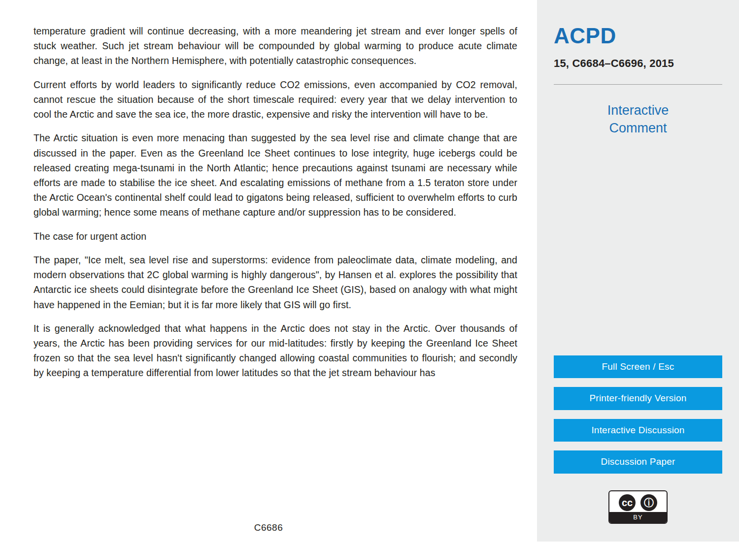temperature gradient will continue decreasing, with a more meandering jet stream and ever longer spells of stuck weather. Such jet stream behaviour will be compounded by global warming to produce acute climate change, at least in the Northern Hemisphere, with potentially catastrophic consequences.
Current efforts by world leaders to significantly reduce CO2 emissions, even accompanied by CO2 removal, cannot rescue the situation because of the short timescale required: every year that we delay intervention to cool the Arctic and save the sea ice, the more drastic, expensive and risky the intervention will have to be.
The Arctic situation is even more menacing than suggested by the sea level rise and climate change that are discussed in the paper. Even as the Greenland Ice Sheet continues to lose integrity, huge icebergs could be released creating mega-tsunami in the North Atlantic; hence precautions against tsunami are necessary while efforts are made to stabilise the ice sheet. And escalating emissions of methane from a 1.5 teraton store under the Arctic Ocean's continental shelf could lead to gigatons being released, sufficient to overwhelm efforts to curb global warming; hence some means of methane capture and/or suppression has to be considered.
The case for urgent action
The paper, "Ice melt, sea level rise and superstorms: evidence from paleoclimate data, climate modeling, and modern observations that 2C global warming is highly dangerous", by Hansen et al. explores the possibility that Antarctic ice sheets could disintegrate before the Greenland Ice Sheet (GIS), based on analogy with what might have happened in the Eemian; but it is far more likely that GIS will go first.
It is generally acknowledged that what happens in the Arctic does not stay in the Arctic. Over thousands of years, the Arctic has been providing services for our mid-latitudes: firstly by keeping the Greenland Ice Sheet frozen so that the sea level hasn't significantly changed allowing coastal communities to flourish; and secondly by keeping a temperature differential from lower latitudes so that the jet stream behaviour has
C6686
ACPD
15, C6684–C6696, 2015
Interactive
Comment
Full Screen / Esc Printer-friendly Version Interactive Discussion Discussion Paper
cc
ⓘ
BY